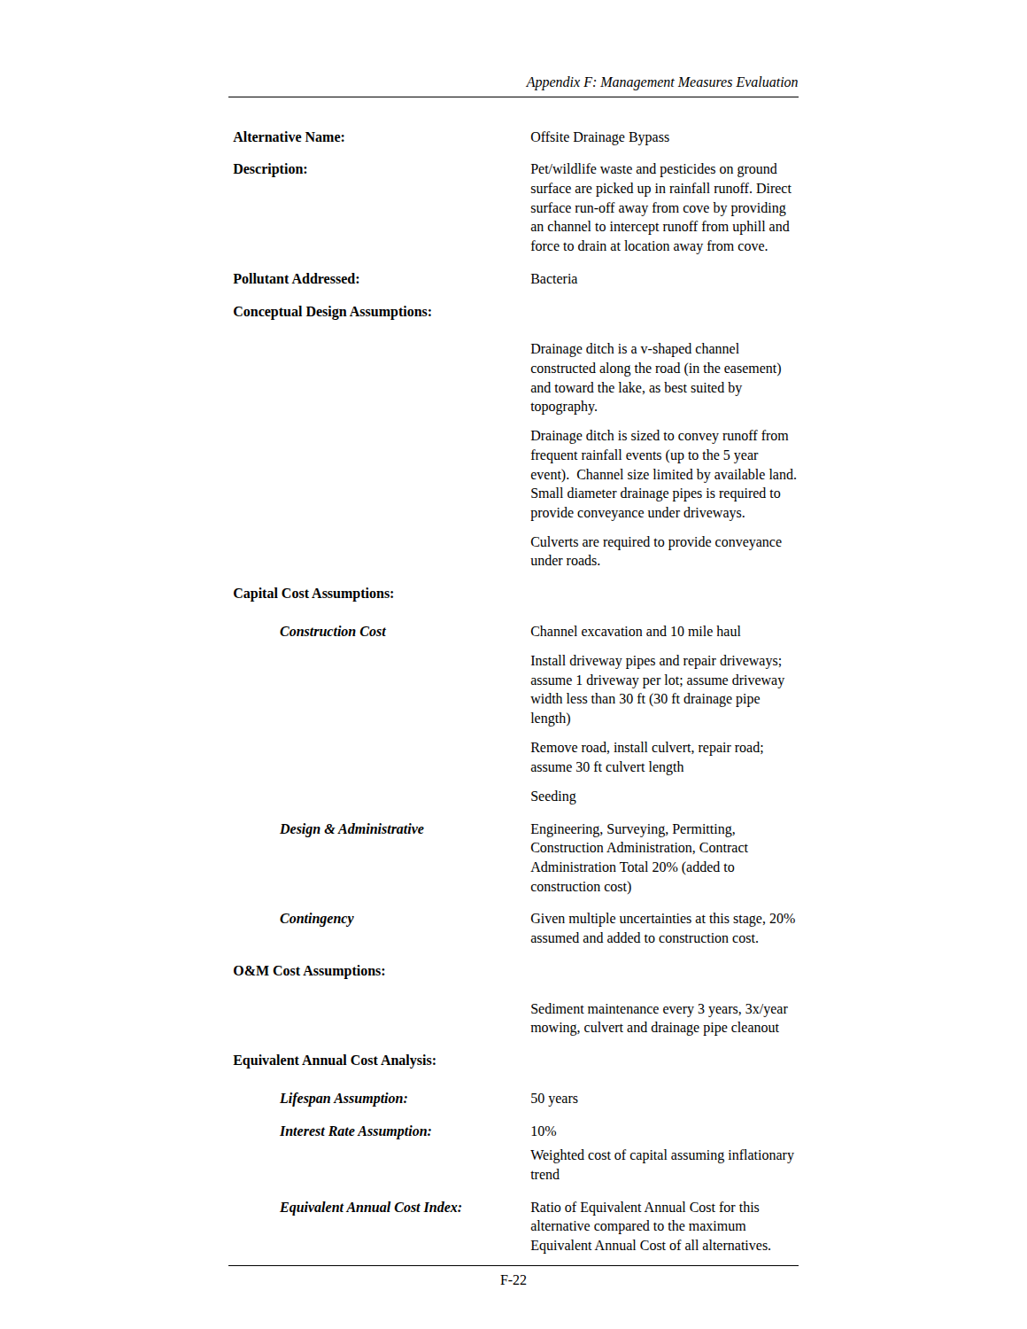Appendix F: Management Measures Evaluation
| Alternative Name: | Offsite Drainage Bypass |
| Description: | Pet/wildlife waste and pesticides on ground surface are picked up in rainfall runoff. Direct surface run-off away from cove by providing an channel to intercept runoff from uphill and force to drain at location away from cove. |
| Pollutant Addressed: | Bacteria |
| Conceptual Design Assumptions: | |
| | Drainage ditch is a v-shaped channel constructed along the road (in the easement) and toward the lake, as best suited by topography. Drainage ditch is sized to convey runoff from frequent rainfall events (up to the 5 year event). Channel size limited by available land. Small diameter drainage pipes is required to provide conveyance under driveways. Culverts are required to provide conveyance under roads. |
| Capital Cost Assumptions: | |
| Construction Cost | Channel excavation and 10 mile haul Install driveway pipes and repair driveways; assume 1 driveway per lot; assume driveway width less than 30 ft (30 ft drainage pipe length) Remove road, install culvert, repair road; assume 30 ft culvert length Seeding |
| Design & Administrative | Engineering, Surveying, Permitting, Construction Administration, Contract Administration Total 20% (added to construction cost) |
| Contingency | Given multiple uncertainties at this stage, 20% assumed and added to construction cost. |
| O&M Cost Assumptions: | |
| | Sediment maintenance every 3 years, 3x/year mowing, culvert and drainage pipe cleanout |
| Equivalent Annual Cost Analysis: | |
| Lifespan Assumption: | 50 years |
| Interest Rate Assumption: | 10% |
| | Weighted cost of capital assuming inflationary trend |
| Equivalent Annual Cost Index: | Ratio of Equivalent Annual Cost for this alternative compared to the maximum Equivalent Annual Cost of all alternatives. |
F-22